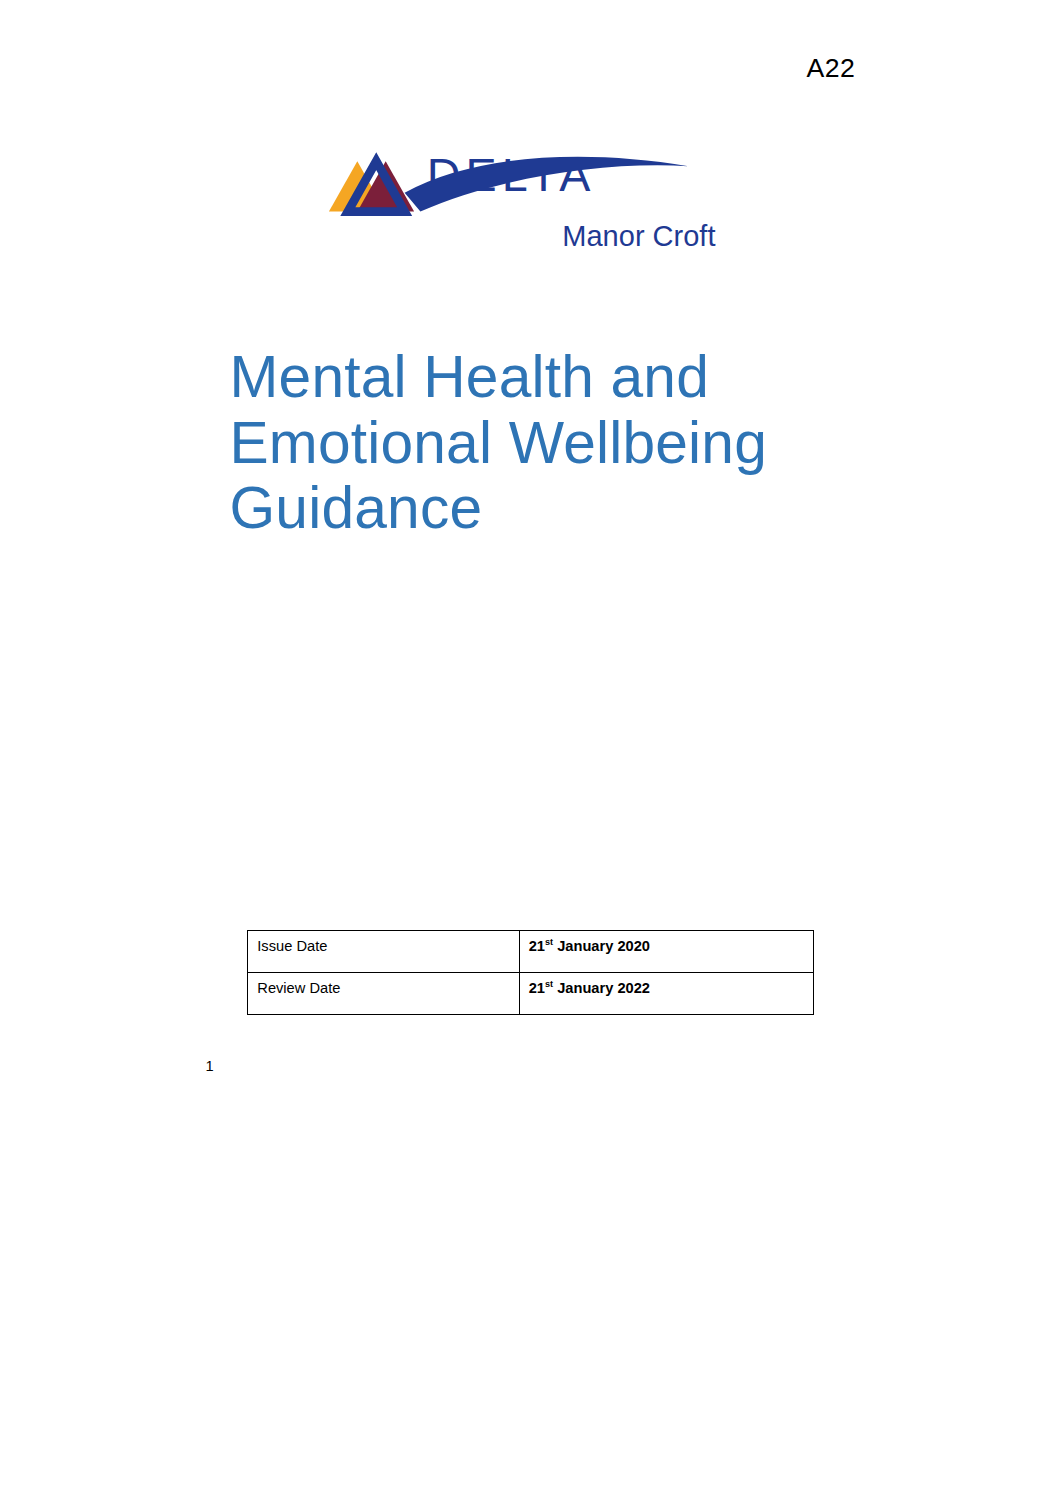A22
Delta Manor Croft DELTA Manor Croft
Mental Health and Emotional Wellbeing Guidance
| Issue Date | 21 st January 2020 |
| Review Date | 21 st January 2022 |
1